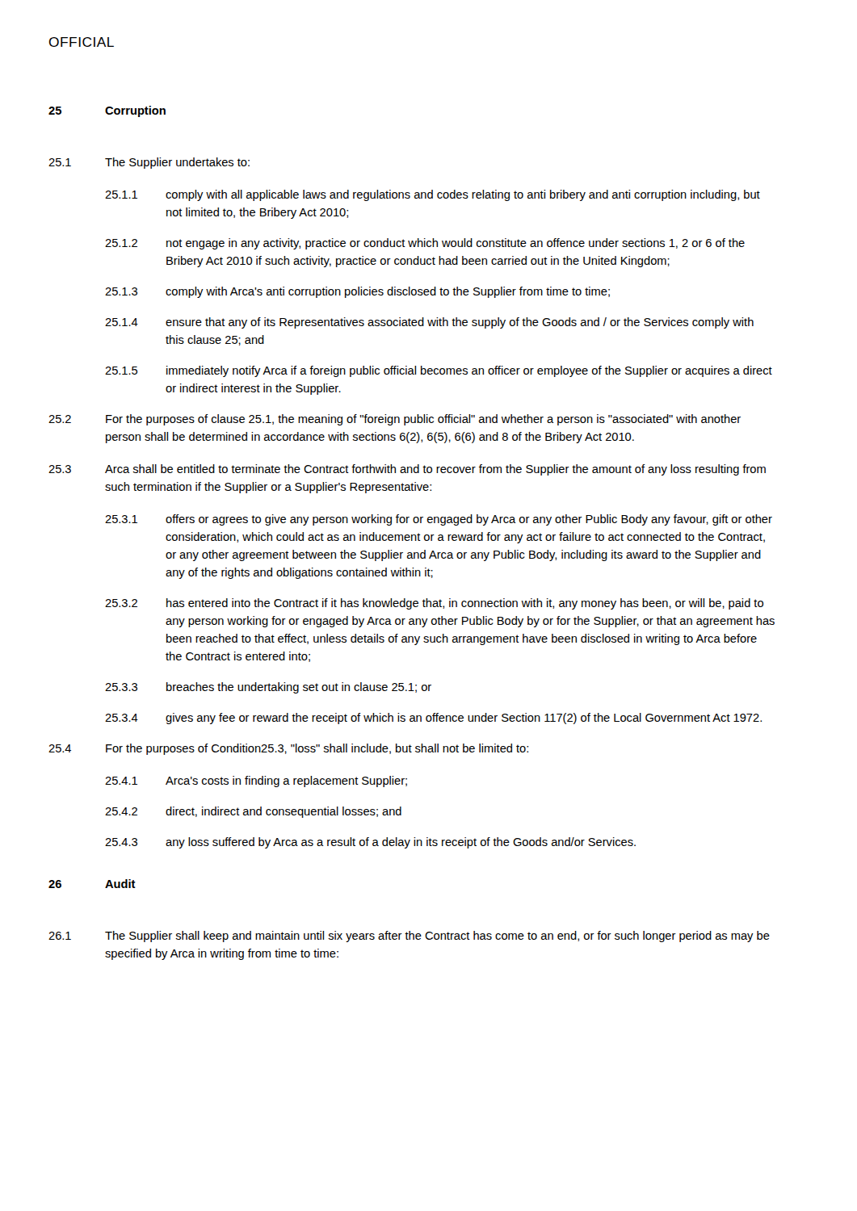OFFICIAL
25
Corruption
25.1
The Supplier undertakes to:
25.1.1
comply with all applicable laws and regulations and codes relating to anti bribery and anti corruption including, but not limited to, the Bribery Act 2010;
25.1.2
not engage in any activity, practice or conduct which would constitute an offence under sections 1, 2 or 6 of the Bribery Act 2010 if such activity, practice or conduct had been carried out in the United Kingdom;
25.1.3
comply with Arca's anti corruption policies disclosed to the Supplier from time to time;
25.1.4
ensure that any of its Representatives associated with the supply of the Goods and / or the Services comply with this clause 25; and
25.1.5
immediately notify Arca if a foreign public official becomes an officer or employee of the Supplier or acquires a direct or indirect interest in the Supplier.
25.2
For the purposes of clause 25.1, the meaning of "foreign public official" and whether a person is "associated" with another person shall be determined in accordance with sections 6(2), 6(5), 6(6) and 8 of the Bribery Act 2010.
25.3
Arca shall be entitled to terminate the Contract forthwith and to recover from the Supplier the amount of any loss resulting from such termination if the Supplier or a Supplier's Representative:
25.3.1
offers or agrees to give any person working for or engaged by Arca or any other Public Body any favour, gift or other consideration, which could act as an inducement or a reward for any act or failure to act connected to the Contract, or any other agreement between the Supplier and Arca or any Public Body, including its award to the Supplier and any of the rights and obligations contained within it;
25.3.2
has entered into the Contract if it has knowledge that, in connection with it, any money has been, or will be, paid to any person working for or engaged by Arca or any other Public Body by or for the Supplier, or that an agreement has been reached to that effect, unless details of any such arrangement have been disclosed in writing to Arca before the Contract is entered into;
25.3.3
breaches the undertaking set out in clause 25.1; or
25.3.4
gives any fee or reward the receipt of which is an offence under Section 117(2) of the Local Government Act 1972.
25.4
For the purposes of Condition25.3, "loss" shall include, but shall not be limited to:
25.4.1
Arca's costs in finding a replacement Supplier;
25.4.2
direct, indirect and consequential losses; and
25.4.3
any loss suffered by Arca as a result of a delay in its receipt of the Goods and/or Services.
26
Audit
26.1
The Supplier shall keep and maintain until six years after the Contract has come to an end, or for such longer period as may be specified by Arca in writing from time to time: